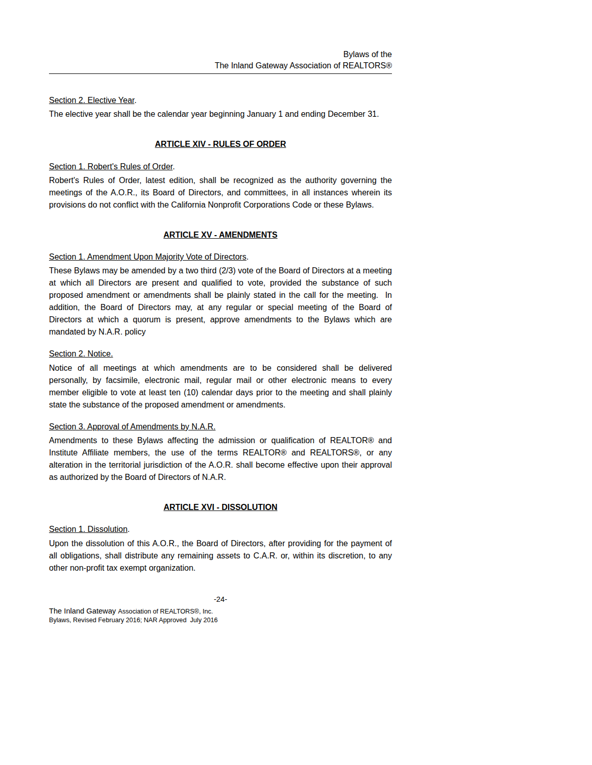Bylaws of the
The Inland Gateway Association of REALTORS®
Section 2. Elective Year.
The elective year shall be the calendar year beginning January 1 and ending December 31.
ARTICLE XIV - RULES OF ORDER
Section 1. Robert's Rules of Order.
Robert's Rules of Order, latest edition, shall be recognized as the authority governing the meetings of the A.O.R., its Board of Directors, and committees, in all instances wherein its provisions do not conflict with the California Nonprofit Corporations Code or these Bylaws.
ARTICLE XV - AMENDMENTS
Section 1. Amendment Upon Majority Vote of Directors.
These Bylaws may be amended by a two third (2/3) vote of the Board of Directors at a meeting at which all Directors are present and qualified to vote, provided the substance of such proposed amendment or amendments shall be plainly stated in the call for the meeting. In addition, the Board of Directors may, at any regular or special meeting of the Board of Directors at which a quorum is present, approve amendments to the Bylaws which are mandated by N.A.R. policy
Section 2. Notice.
Notice of all meetings at which amendments are to be considered shall be delivered personally, by facsimile, electronic mail, regular mail or other electronic means to every member eligible to vote at least ten (10) calendar days prior to the meeting and shall plainly state the substance of the proposed amendment or amendments.
Section 3. Approval of Amendments by N.A.R.
Amendments to these Bylaws affecting the admission or qualification of REALTOR® and Institute Affiliate members, the use of the terms REALTOR® and REALTORS®, or any alteration in the territorial jurisdiction of the A.O.R. shall become effective upon their approval as authorized by the Board of Directors of N.A.R.
ARTICLE XVI - DISSOLUTION
Section 1. Dissolution.
Upon the dissolution of this A.O.R., the Board of Directors, after providing for the payment of all obligations, shall distribute any remaining assets to C.A.R. or, within its discretion, to any other non-profit tax exempt organization.
-24-
The Inland Gateway Association of REALTORS®, Inc.
Bylaws, Revised February 2016; NAR Approved July 2016